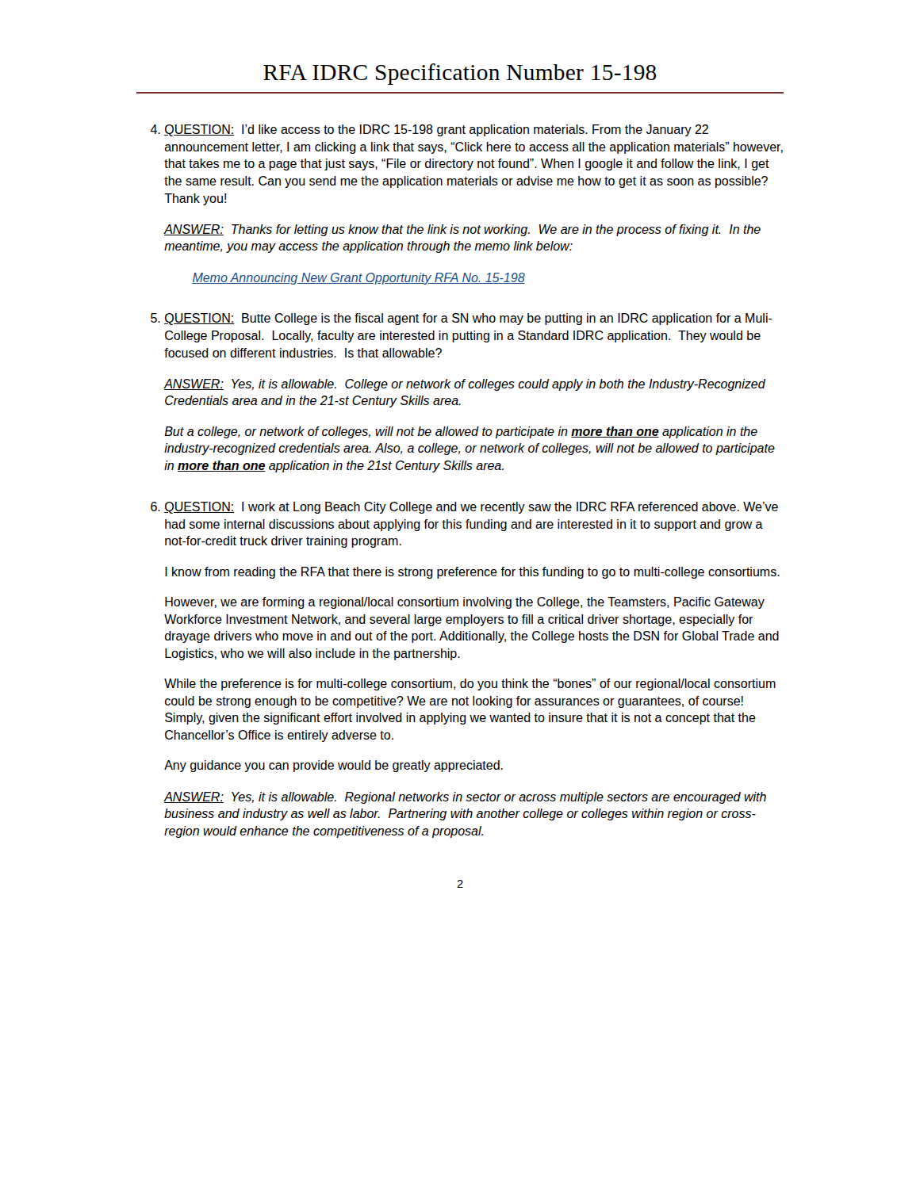RFA IDRC Specification Number 15-198
QUESTION: I’d like access to the IDRC 15-198 grant application materials. From the January 22 announcement letter, I am clicking a link that says, “Click here to access all the application materials” however, that takes me to a page that just says, “File or directory not found”. When I google it and follow the link, I get the same result. Can you send me the application materials or advise me how to get it as soon as possible? Thank you!
ANSWER: Thanks for letting us know that the link is not working. We are in the process of fixing it. In the meantime, you may access the application through the memo link below:
Memo Announcing New Grant Opportunity RFA No. 15-198
QUESTION: Butte College is the fiscal agent for a SN who may be putting in an IDRC application for a Muli-College Proposal. Locally, faculty are interested in putting in a Standard IDRC application. They would be focused on different industries. Is that allowable?
ANSWER: Yes, it is allowable. College or network of colleges could apply in both the Industry-Recognized Credentials area and in the 21-st Century Skills area.
But a college, or network of colleges, will not be allowed to participate in more than one application in the industry-recognized credentials area. Also, a college, or network of colleges, will not be allowed to participate in more than one application in the 21st Century Skills area.
QUESTION: I work at Long Beach City College and we recently saw the IDRC RFA referenced above. We’ve had some internal discussions about applying for this funding and are interested in it to support and grow a not-for-credit truck driver training program.
I know from reading the RFA that there is strong preference for this funding to go to multi-college consortiums.
However, we are forming a regional/local consortium involving the College, the Teamsters, Pacific Gateway Workforce Investment Network, and several large employers to fill a critical driver shortage, especially for drayage drivers who move in and out of the port. Additionally, the College hosts the DSN for Global Trade and Logistics, who we will also include in the partnership.
While the preference is for multi-college consortium, do you think the “bones” of our regional/local consortium could be strong enough to be competitive? We are not looking for assurances or guarantees, of course! Simply, given the significant effort involved in applying we wanted to insure that it is not a concept that the Chancellor’s Office is entirely adverse to.
Any guidance you can provide would be greatly appreciated.
ANSWER: Yes, it is allowable. Regional networks in sector or across multiple sectors are encouraged with business and industry as well as labor. Partnering with another college or colleges within region or cross-region would enhance the competitiveness of a proposal.
2